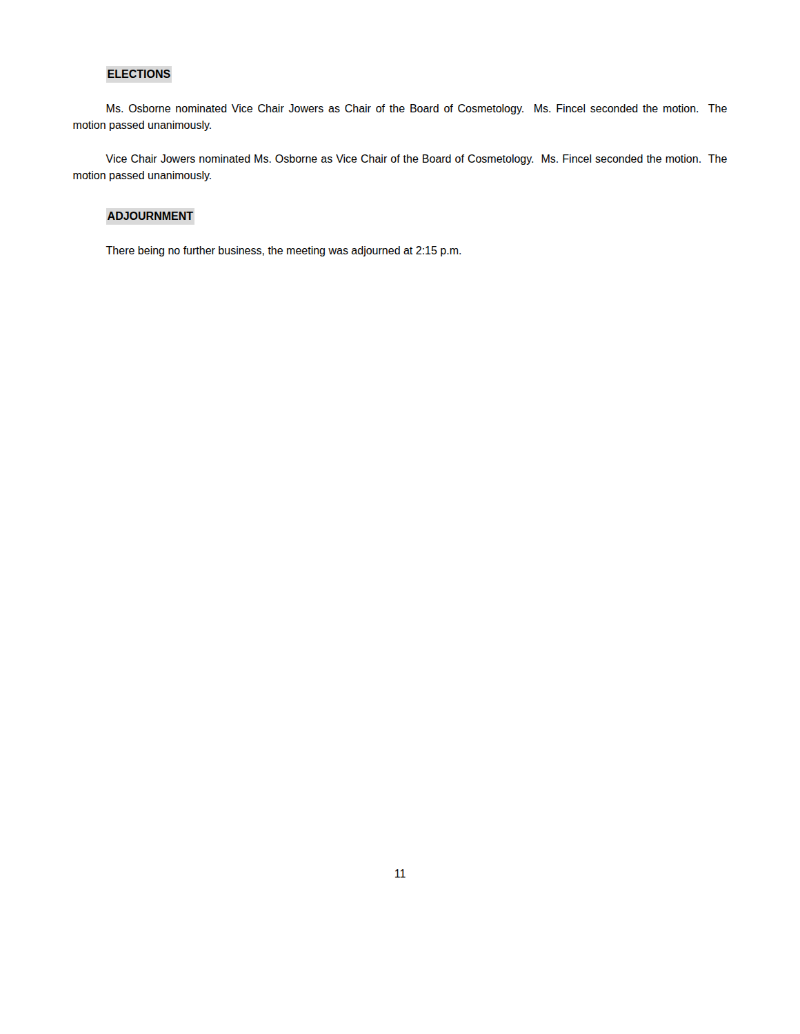ELECTIONS
Ms. Osborne nominated Vice Chair Jowers as Chair of the Board of Cosmetology. Ms. Fincel seconded the motion. The motion passed unanimously.
Vice Chair Jowers nominated Ms. Osborne as Vice Chair of the Board of Cosmetology. Ms. Fincel seconded the motion. The motion passed unanimously.
ADJOURNMENT
There being no further business, the meeting was adjourned at 2:15 p.m.
11